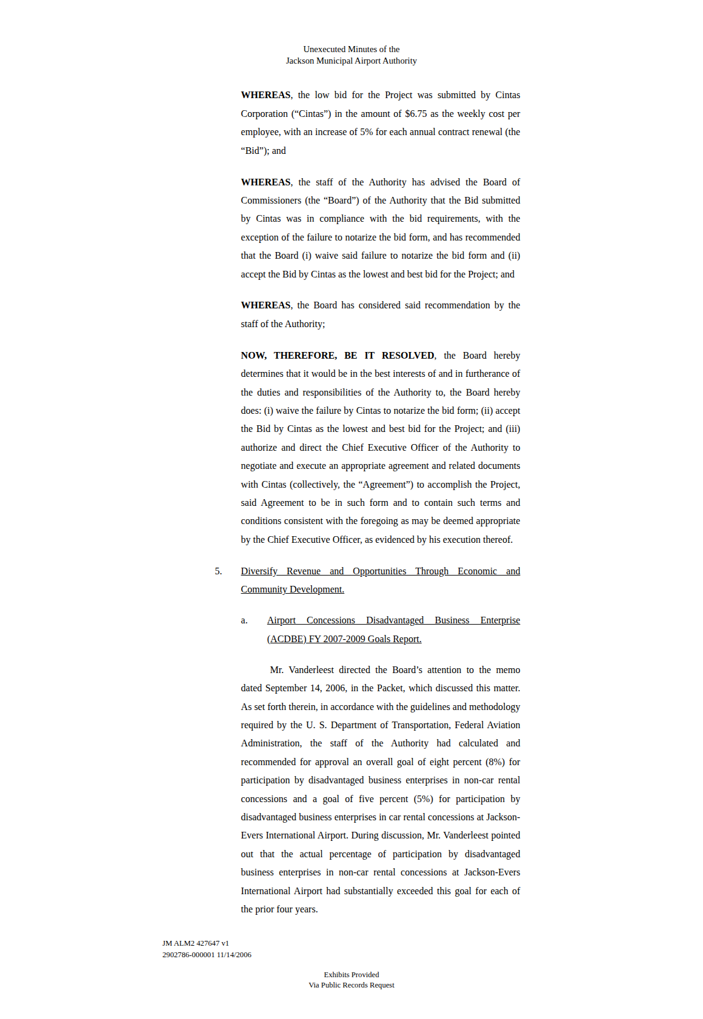Unexecuted Minutes of the
Jackson Municipal Airport Authority
WHEREAS, the low bid for the Project was submitted by Cintas Corporation (“Cintas”) in the amount of $6.75 as the weekly cost per employee, with an increase of 5% for each annual contract renewal (the “Bid”); and
WHEREAS, the staff of the Authority has advised the Board of Commissioners (the “Board”) of the Authority that the Bid submitted by Cintas was in compliance with the bid requirements, with the exception of the failure to notarize the bid form, and has recommended that the Board (i) waive said failure to notarize the bid form and (ii) accept the Bid by Cintas as the lowest and best bid for the Project; and
WHEREAS, the Board has considered said recommendation by the staff of the Authority;
NOW, THEREFORE, BE IT RESOLVED, the Board hereby determines that it would be in the best interests of and in furtherance of the duties and responsibilities of the Authority to, the Board hereby does: (i) waive the failure by Cintas to notarize the bid form; (ii) accept the Bid by Cintas as the lowest and best bid for the Project; and (iii) authorize and direct the Chief Executive Officer of the Authority to negotiate and execute an appropriate agreement and related documents with Cintas (collectively, the “Agreement”) to accomplish the Project, said Agreement to be in such form and to contain such terms and conditions consistent with the foregoing as may be deemed appropriate by the Chief Executive Officer, as evidenced by his execution thereof.
5.
Diversify Revenue and Opportunities Through Economic and Community Development.
a.
Airport Concessions Disadvantaged Business Enterprise (ACDBE) FY 2007-2009 Goals Report.
Mr. Vanderleest directed the Board’s attention to the memo dated September 14, 2006, in the Packet, which discussed this matter. As set forth therein, in accordance with the guidelines and methodology required by the U. S. Department of Transportation, Federal Aviation Administration, the staff of the Authority had calculated and recommended for approval an overall goal of eight percent (8%) for participation by disadvantaged business enterprises in non-car rental concessions and a goal of five percent (5%) for participation by disadvantaged business enterprises in car rental concessions at Jackson-Evers International Airport. During discussion, Mr. Vanderleest pointed out that the actual percentage of participation by disadvantaged business enterprises in non-car rental concessions at Jackson-Evers International Airport had substantially exceeded this goal for each of the prior four years.
JM ALM2 427647 v1
2902786-000001 11/14/2006
Exhibits Provided
Via Public Records Request